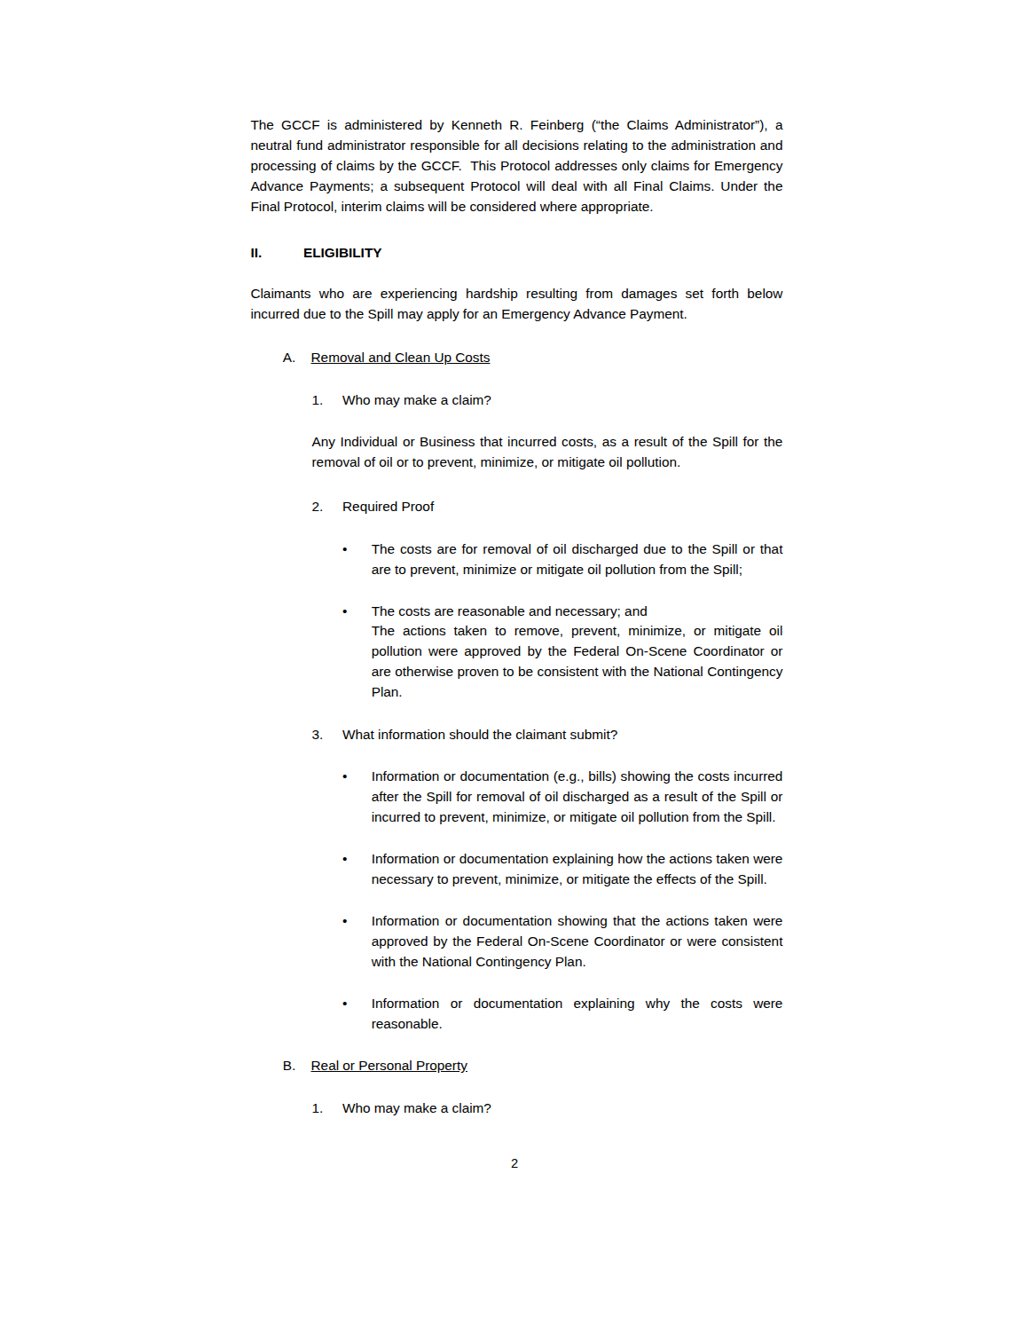The GCCF is administered by Kenneth R. Feinberg (“the Claims Administrator”), a neutral fund administrator responsible for all decisions relating to the administration and processing of claims by the GCCF. This Protocol addresses only claims for Emergency Advance Payments; a subsequent Protocol will deal with all Final Claims. Under the Final Protocol, interim claims will be considered where appropriate.
II. ELIGIBILITY
Claimants who are experiencing hardship resulting from damages set forth below incurred due to the Spill may apply for an Emergency Advance Payment.
A. Removal and Clean Up Costs
1. Who may make a claim?
Any Individual or Business that incurred costs, as a result of the Spill for the removal of oil or to prevent, minimize, or mitigate oil pollution.
2. Required Proof
The costs are for removal of oil discharged due to the Spill or that are to prevent, minimize or mitigate oil pollution from the Spill;
The costs are reasonable and necessary; and
The actions taken to remove, prevent, minimize, or mitigate oil pollution were approved by the Federal On-Scene Coordinator or are otherwise proven to be consistent with the National Contingency Plan.
3. What information should the claimant submit?
Information or documentation (e.g., bills) showing the costs incurred after the Spill for removal of oil discharged as a result of the Spill or incurred to prevent, minimize, or mitigate oil pollution from the Spill.
Information or documentation explaining how the actions taken were necessary to prevent, minimize, or mitigate the effects of the Spill.
Information or documentation showing that the actions taken were approved by the Federal On-Scene Coordinator or were consistent with the National Contingency Plan.
Information or documentation explaining why the costs were reasonable.
B. Real or Personal Property
1. Who may make a claim?
2